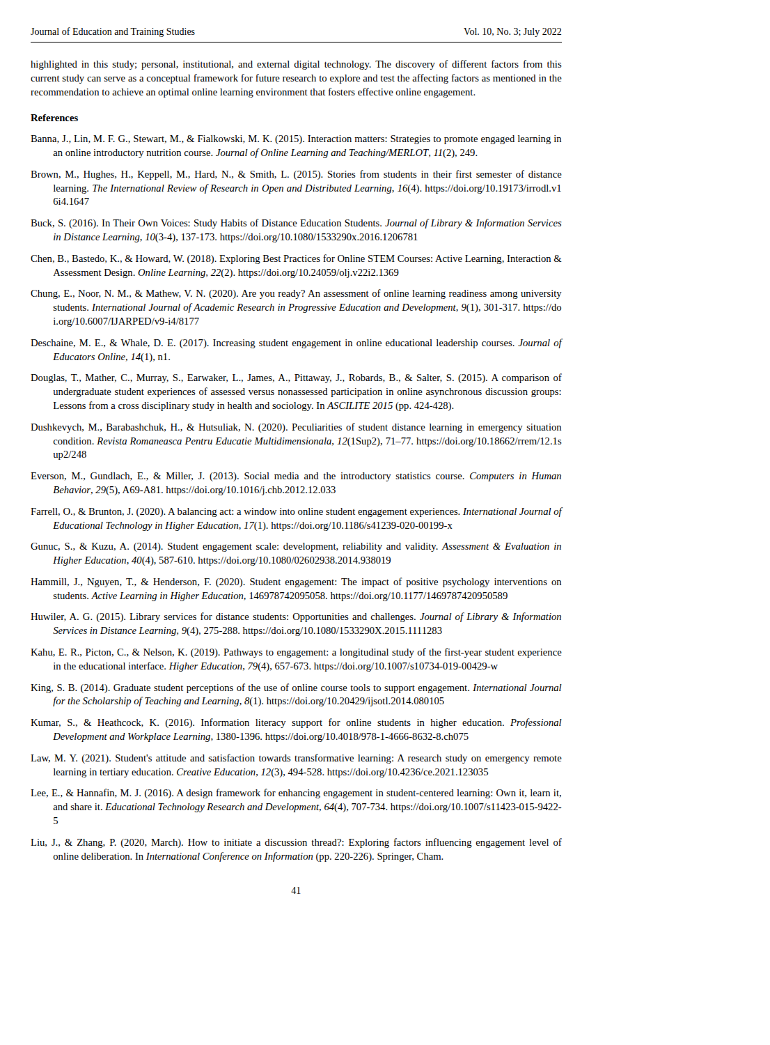Journal of Education and Training Studies
Vol. 10, No. 3; July 2022
highlighted in this study; personal, institutional, and external digital technology. The discovery of different factors from this current study can serve as a conceptual framework for future research to explore and test the affecting factors as mentioned in the recommendation to achieve an optimal online learning environment that fosters effective online engagement.
References
Banna, J., Lin, M. F. G., Stewart, M., & Fialkowski, M. K. (2015). Interaction matters: Strategies to promote engaged learning in an online introductory nutrition course. Journal of Online Learning and Teaching/MERLOT, 11(2), 249.
Brown, M., Hughes, H., Keppell, M., Hard, N., & Smith, L. (2015). Stories from students in their first semester of distance learning. The International Review of Research in Open and Distributed Learning, 16(4). https://doi.org/10.19173/irrodl.v16i4.1647
Buck, S. (2016). In Their Own Voices: Study Habits of Distance Education Students. Journal of Library & Information Services in Distance Learning, 10(3-4), 137-173. https://doi.org/10.1080/1533290x.2016.1206781
Chen, B., Bastedo, K., & Howard, W. (2018). Exploring Best Practices for Online STEM Courses: Active Learning, Interaction & Assessment Design. Online Learning, 22(2). https://doi.org/10.24059/olj.v22i2.1369
Chung, E., Noor, N. M., & Mathew, V. N. (2020). Are you ready? An assessment of online learning readiness among university students. International Journal of Academic Research in Progressive Education and Development, 9(1), 301-317. https://doi.org/10.6007/IJARPED/v9-i4/8177
Deschaine, M. E., & Whale, D. E. (2017). Increasing student engagement in online educational leadership courses. Journal of Educators Online, 14(1), n1.
Douglas, T., Mather, C., Murray, S., Earwaker, L., James, A., Pittaway, J., Robards, B., & Salter, S. (2015). A comparison of undergraduate student experiences of assessed versus nonassessed participation in online asynchronous discussion groups: Lessons from a cross disciplinary study in health and sociology. In ASCILITE 2015 (pp. 424-428).
Dushkevych, M., Barabashchuk, H., & Hutsuliak, N. (2020). Peculiarities of student distance learning in emergency situation condition. Revista Romaneasca Pentru Educatie Multidimensionala, 12(1Sup2), 71–77. https://doi.org/10.18662/rrem/12.1sup2/248
Everson, M., Gundlach, E., & Miller, J. (2013). Social media and the introductory statistics course. Computers in Human Behavior, 29(5), A69-A81. https://doi.org/10.1016/j.chb.2012.12.033
Farrell, O., & Brunton, J. (2020). A balancing act: a window into online student engagement experiences. International Journal of Educational Technology in Higher Education, 17(1). https://doi.org/10.1186/s41239-020-00199-x
Gunuc, S., & Kuzu, A. (2014). Student engagement scale: development, reliability and validity. Assessment & Evaluation in Higher Education, 40(4), 587-610. https://doi.org/10.1080/02602938.2014.938019
Hammill, J., Nguyen, T., & Henderson, F. (2020). Student engagement: The impact of positive psychology interventions on students. Active Learning in Higher Education, 146978742095058. https://doi.org/10.1177/1469787420950589
Huwiler, A. G. (2015). Library services for distance students: Opportunities and challenges. Journal of Library & Information Services in Distance Learning, 9(4), 275-288. https://doi.org/10.1080/1533290X.2015.1111283
Kahu, E. R., Picton, C., & Nelson, K. (2019). Pathways to engagement: a longitudinal study of the first-year student experience in the educational interface. Higher Education, 79(4), 657-673. https://doi.org/10.1007/s10734-019-00429-w
King, S. B. (2014). Graduate student perceptions of the use of online course tools to support engagement. International Journal for the Scholarship of Teaching and Learning, 8(1). https://doi.org/10.20429/ijsotl.2014.080105
Kumar, S., & Heathcock, K. (2016). Information literacy support for online students in higher education. Professional Development and Workplace Learning, 1380-1396. https://doi.org/10.4018/978-1-4666-8632-8.ch075
Law, M. Y. (2021). Student's attitude and satisfaction towards transformative learning: A research study on emergency remote learning in tertiary education. Creative Education, 12(3), 494-528. https://doi.org/10.4236/ce.2021.123035
Lee, E., & Hannafin, M. J. (2016). A design framework for enhancing engagement in student-centered learning: Own it, learn it, and share it. Educational Technology Research and Development, 64(4), 707-734. https://doi.org/10.1007/s11423-015-9422-5
Liu, J., & Zhang, P. (2020, March). How to initiate a discussion thread?: Exploring factors influencing engagement level of online deliberation. In International Conference on Information (pp. 220-226). Springer, Cham.
41